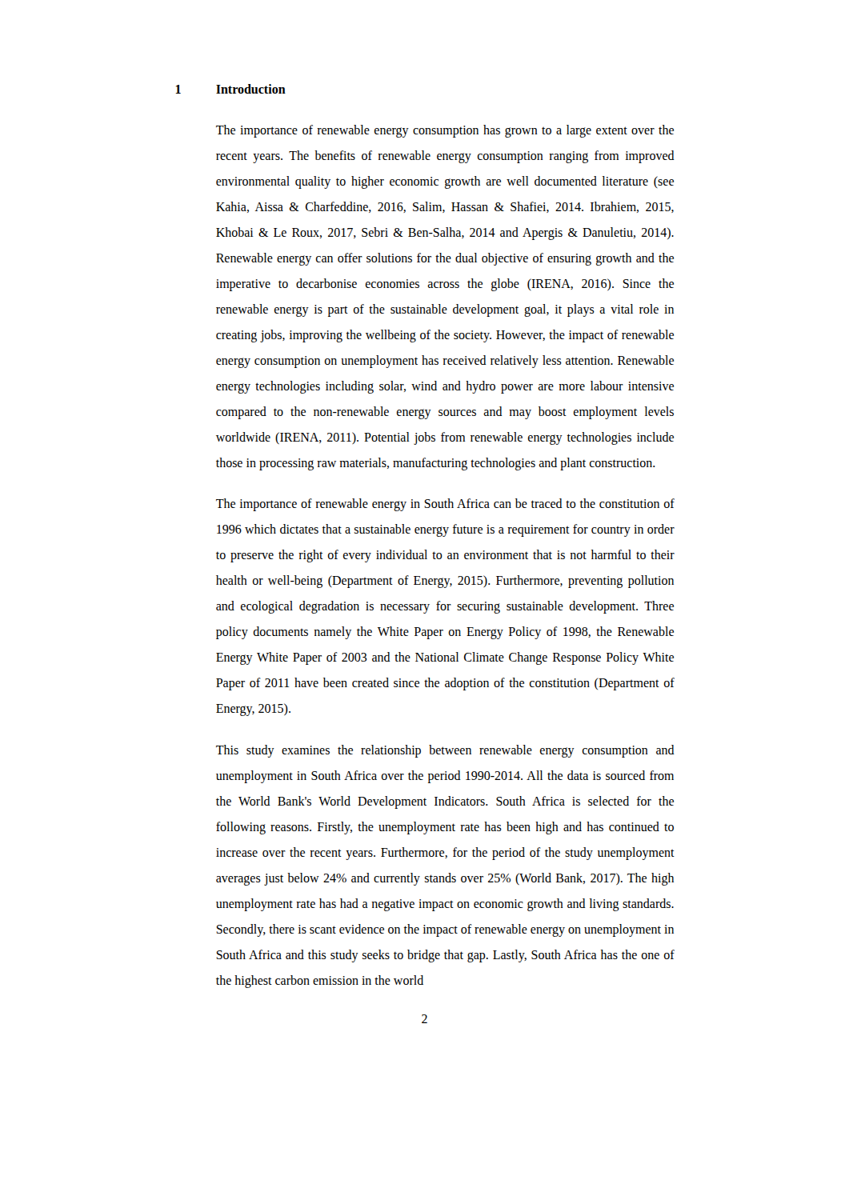1 Introduction
The importance of renewable energy consumption has grown to a large extent over the recent years. The benefits of renewable energy consumption ranging from improved environmental quality to higher economic growth are well documented literature (see Kahia, Aissa & Charfeddine, 2016, Salim, Hassan & Shafiei, 2014. Ibrahiem, 2015, Khobai & Le Roux, 2017, Sebri & Ben-Salha, 2014 and Apergis & Danuletiu, 2014). Renewable energy can offer solutions for the dual objective of ensuring growth and the imperative to decarbonise economies across the globe (IRENA, 2016). Since the renewable energy is part of the sustainable development goal, it plays a vital role in creating jobs, improving the wellbeing of the society. However, the impact of renewable energy consumption on unemployment has received relatively less attention. Renewable energy technologies including solar, wind and hydro power are more labour intensive compared to the non-renewable energy sources and may boost employment levels worldwide (IRENA, 2011). Potential jobs from renewable energy technologies include those in processing raw materials, manufacturing technologies and plant construction.
The importance of renewable energy in South Africa can be traced to the constitution of 1996 which dictates that a sustainable energy future is a requirement for country in order to preserve the right of every individual to an environment that is not harmful to their health or well-being (Department of Energy, 2015). Furthermore, preventing pollution and ecological degradation is necessary for securing sustainable development. Three policy documents namely the White Paper on Energy Policy of 1998, the Renewable Energy White Paper of 2003 and the National Climate Change Response Policy White Paper of 2011 have been created since the adoption of the constitution (Department of Energy, 2015).
This study examines the relationship between renewable energy consumption and unemployment in South Africa over the period 1990-2014. All the data is sourced from the World Bank's World Development Indicators. South Africa is selected for the following reasons. Firstly, the unemployment rate has been high and has continued to increase over the recent years. Furthermore, for the period of the study unemployment averages just below 24% and currently stands over 25% (World Bank, 2017). The high unemployment rate has had a negative impact on economic growth and living standards. Secondly, there is scant evidence on the impact of renewable energy on unemployment in South Africa and this study seeks to bridge that gap. Lastly, South Africa has the one of the highest carbon emission in the world
2